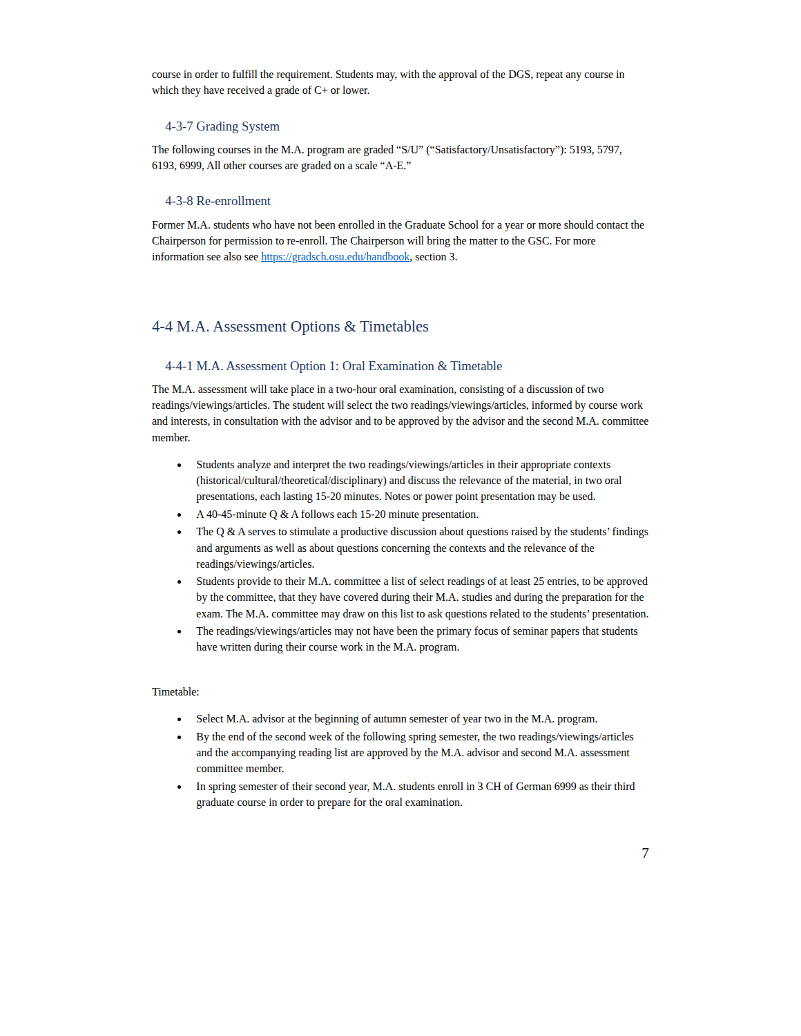course in order to fulfill the requirement. Students may, with the approval of the DGS, repeat any course in which they have received a grade of C+ or lower.
4-3-7 Grading System
The following courses in the M.A. program are graded “S/U” (“Satisfactory/Unsatisfactory”): 5193, 5797, 6193, 6999, All other courses are graded on a scale “A-E.”
4-3-8 Re-enrollment
Former M.A. students who have not been enrolled in the Graduate School for a year or more should contact the Chairperson for permission to re-enroll. The Chairperson will bring the matter to the GSC. For more information see also see https://gradsch.osu.edu/handbook, section 3.
4-4 M.A. Assessment Options & Timetables
4-4-1 M.A. Assessment Option 1: Oral Examination & Timetable
The M.A. assessment will take place in a two-hour oral examination, consisting of a discussion of two readings/viewings/articles. The student will select the two readings/viewings/articles, informed by course work and interests, in consultation with the advisor and to be approved by the advisor and the second M.A. committee member.
Students analyze and interpret the two readings/viewings/articles in their appropriate contexts (historical/cultural/theoretical/disciplinary) and discuss the relevance of the material, in two oral presentations, each lasting 15-20 minutes. Notes or power point presentation may be used.
A 40-45-minute Q & A follows each 15-20 minute presentation.
The Q & A serves to stimulate a productive discussion about questions raised by the students’ findings and arguments as well as about questions concerning the contexts and the relevance of the readings/viewings/articles.
Students provide to their M.A. committee a list of select readings of at least 25 entries, to be approved by the committee, that they have covered during their M.A. studies and during the preparation for the exam. The M.A. committee may draw on this list to ask questions related to the students’ presentation.
The readings/viewings/articles may not have been the primary focus of seminar papers that students have written during their course work in the M.A. program.
Timetable:
Select M.A. advisor at the beginning of autumn semester of year two in the M.A. program.
By the end of the second week of the following spring semester, the two readings/viewings/articles and the accompanying reading list are approved by the M.A. advisor and second M.A. assessment committee member.
In spring semester of their second year, M.A. students enroll in 3 CH of German 6999 as their third graduate course in order to prepare for the oral examination.
7